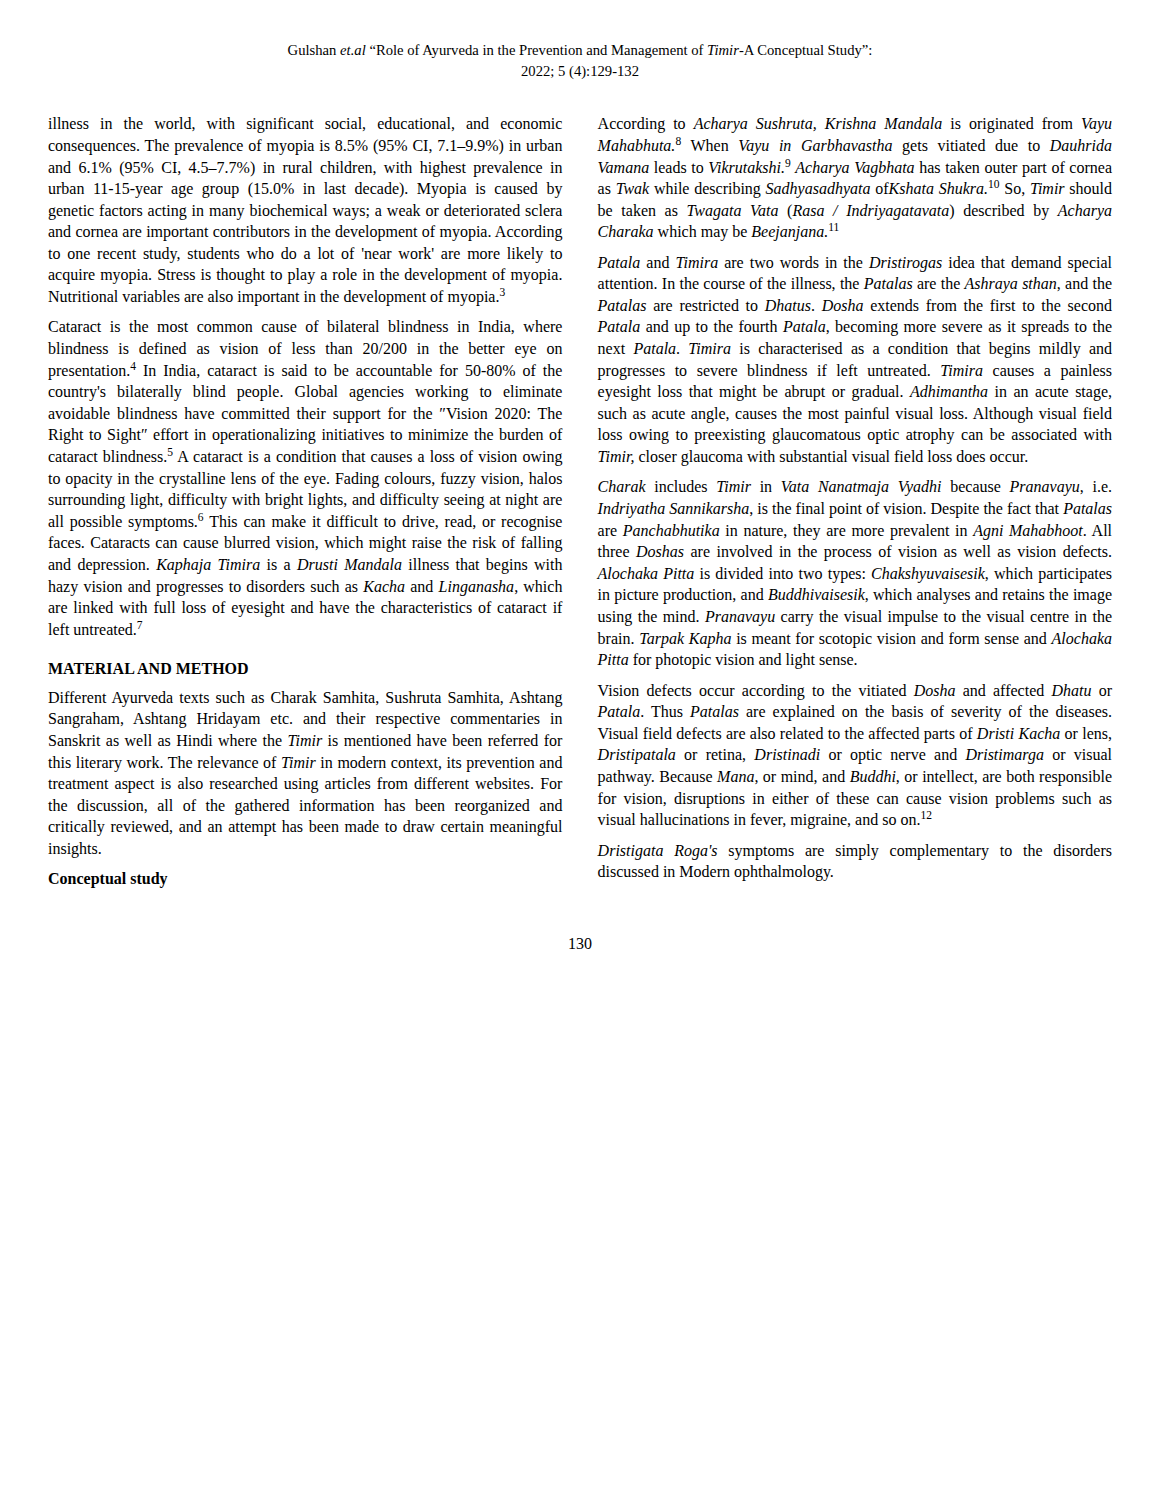Gulshan et.al “Role of Ayurveda in the Prevention and Management of Timir-A Conceptual Study”:
2022; 5 (4):129-132
illness in the world, with significant social, educational, and economic consequences. The prevalence of myopia is 8.5% (95% CI, 7.1–9.9%) in urban and 6.1% (95% CI, 4.5–7.7%) in rural children, with highest prevalence in urban 11-15-year age group (15.0% in last decade). Myopia is caused by genetic factors acting in many biochemical ways; a weak or deteriorated sclera and cornea are important contributors in the development of myopia. According to one recent study, students who do a lot of 'near work' are more likely to acquire myopia. Stress is thought to play a role in the development of myopia. Nutritional variables are also important in the development of myopia.3
Cataract is the most common cause of bilateral blindness in India, where blindness is defined as vision of less than 20/200 in the better eye on presentation.4 In India, cataract is said to be accountable for 50-80% of the country's bilaterally blind people. Global agencies working to eliminate avoidable blindness have committed their support for the ″Vision 2020: The Right to Sight″ effort in operationalizing initiatives to minimize the burden of cataract blindness.5 A cataract is a condition that causes a loss of vision owing to opacity in the crystalline lens of the eye. Fading colours, fuzzy vision, halos surrounding light, difficulty with bright lights, and difficulty seeing at night are all possible symptoms.6 This can make it difficult to drive, read, or recognise faces. Cataracts can cause blurred vision, which might raise the risk of falling and depression. Kaphaja Timira is a Drusti Mandala illness that begins with hazy vision and progresses to disorders such as Kacha and Linganasha, which are linked with full loss of eyesight and have the characteristics of cataract if left untreated.7
Material and Method
Different Ayurveda texts such as Charak Samhita, Sushruta Samhita, Ashtang Sangraham, Ashtang Hridayam etc. and their respective commentaries in Sanskrit as well as Hindi where the Timir is mentioned have been referred for this literary work. The relevance of Timir in modern context, its prevention and treatment aspect is also researched using articles from different websites. For the discussion, all of the gathered information has been reorganized and critically reviewed, and an attempt has been made to draw certain meaningful insights.
Conceptual study
According to Acharya Sushruta, Krishna Mandala is originated from Vayu Mahabhuta.8 When Vayu in Garbhavastha gets vitiated due to Dauhrida Vamana leads to Vikrutakshi.9 Acharya Vagbhata has taken outer part of cornea as Twak while describing Sadhyasadhyata ofKshata Shukra.10 So, Timir should be taken as Twagata Vata (Rasa / Indriyagatavata) described by Acharya Charaka which may be Beejanjana.11
Patala and Timira are two words in the Dristirogas idea that demand special attention. In the course of the illness, the Patalas are the Ashraya sthan, and the Patalas are restricted to Dhatus. Dosha extends from the first to the second Patala and up to the fourth Patala, becoming more severe as it spreads to the next Patala. Timira is characterised as a condition that begins mildly and progresses to severe blindness if left untreated. Timira causes a painless eyesight loss that might be abrupt or gradual. Adhimantha in an acute stage, such as acute angle, causes the most painful visual loss. Although visual field loss owing to preexisting glaucomatous optic atrophy can be associated with Timir, closer glaucoma with substantial visual field loss does occur.
Charak includes Timir in Vata Nanatmaja Vyadhi because Pranavayu, i.e. Indriyatha Sannikarsha, is the final point of vision. Despite the fact that Patalas are Panchabhutika in nature, they are more prevalent in Agni Mahabhoot. All three Doshas are involved in the process of vision as well as vision defects. Alochaka Pitta is divided into two types: Chakshyuvaisesik, which participates in picture production, and Buddhivaisesik, which analyses and retains the image using the mind. Pranavayu carry the visual impulse to the visual centre in the brain. Tarpak Kapha is meant for scotopic vision and form sense and Alochaka Pitta for photopic vision and light sense.
Vision defects occur according to the vitiated Dosha and affected Dhatu or Patala. Thus Patalas are explained on the basis of severity of the diseases. Visual field defects are also related to the affected parts of Dristi Kacha or lens, Dristipatala or retina, Dristinadi or optic nerve and Dristimarga or visual pathway. Because Mana, or mind, and Buddhi, or intellect, are both responsible for vision, disruptions in either of these can cause vision problems such as visual hallucinations in fever, migraine, and so on.12
Dristigata Roga's symptoms are simply complementary to the disorders discussed in Modern ophthalmology.
130